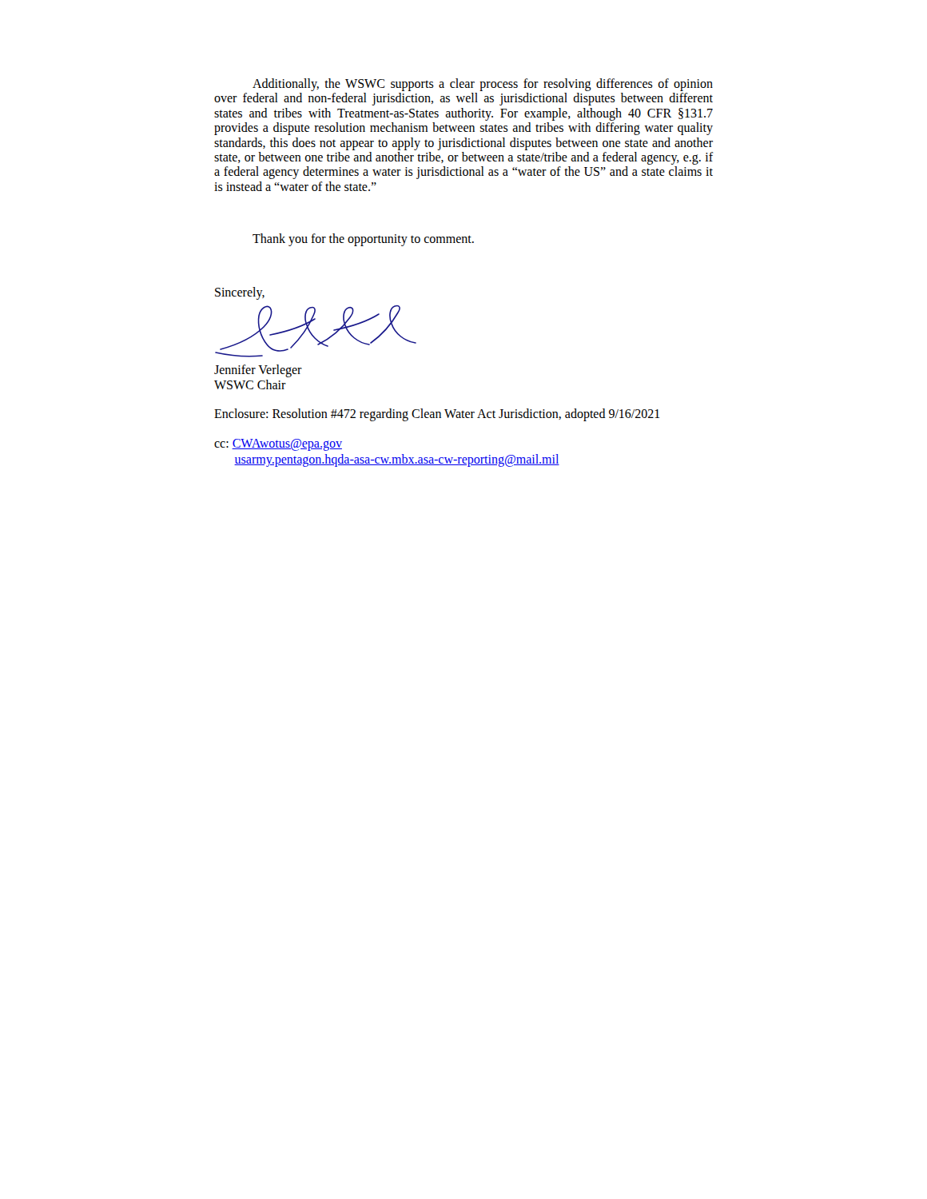Additionally, the WSWC supports a clear process for resolving differences of opinion over federal and non-federal jurisdiction, as well as jurisdictional disputes between different states and tribes with Treatment-as-States authority. For example, although 40 CFR §131.7 provides a dispute resolution mechanism between states and tribes with differing water quality standards, this does not appear to apply to jurisdictional disputes between one state and another state, or between one tribe and another tribe, or between a state/tribe and a federal agency, e.g. if a federal agency determines a water is jurisdictional as a “water of the US” and a state claims it is instead a “water of the state.”
Thank you for the opportunity to comment.
Sincerely,
Jennifer Verleger
WSWC Chair
Enclosure: Resolution #472 regarding Clean Water Act Jurisdiction, adopted 9/16/2021
cc: CWAwotus@epa.gov
usarmy.pentagon.hqda-asa-cw.mbx.asa-cw-reporting@mail.mil